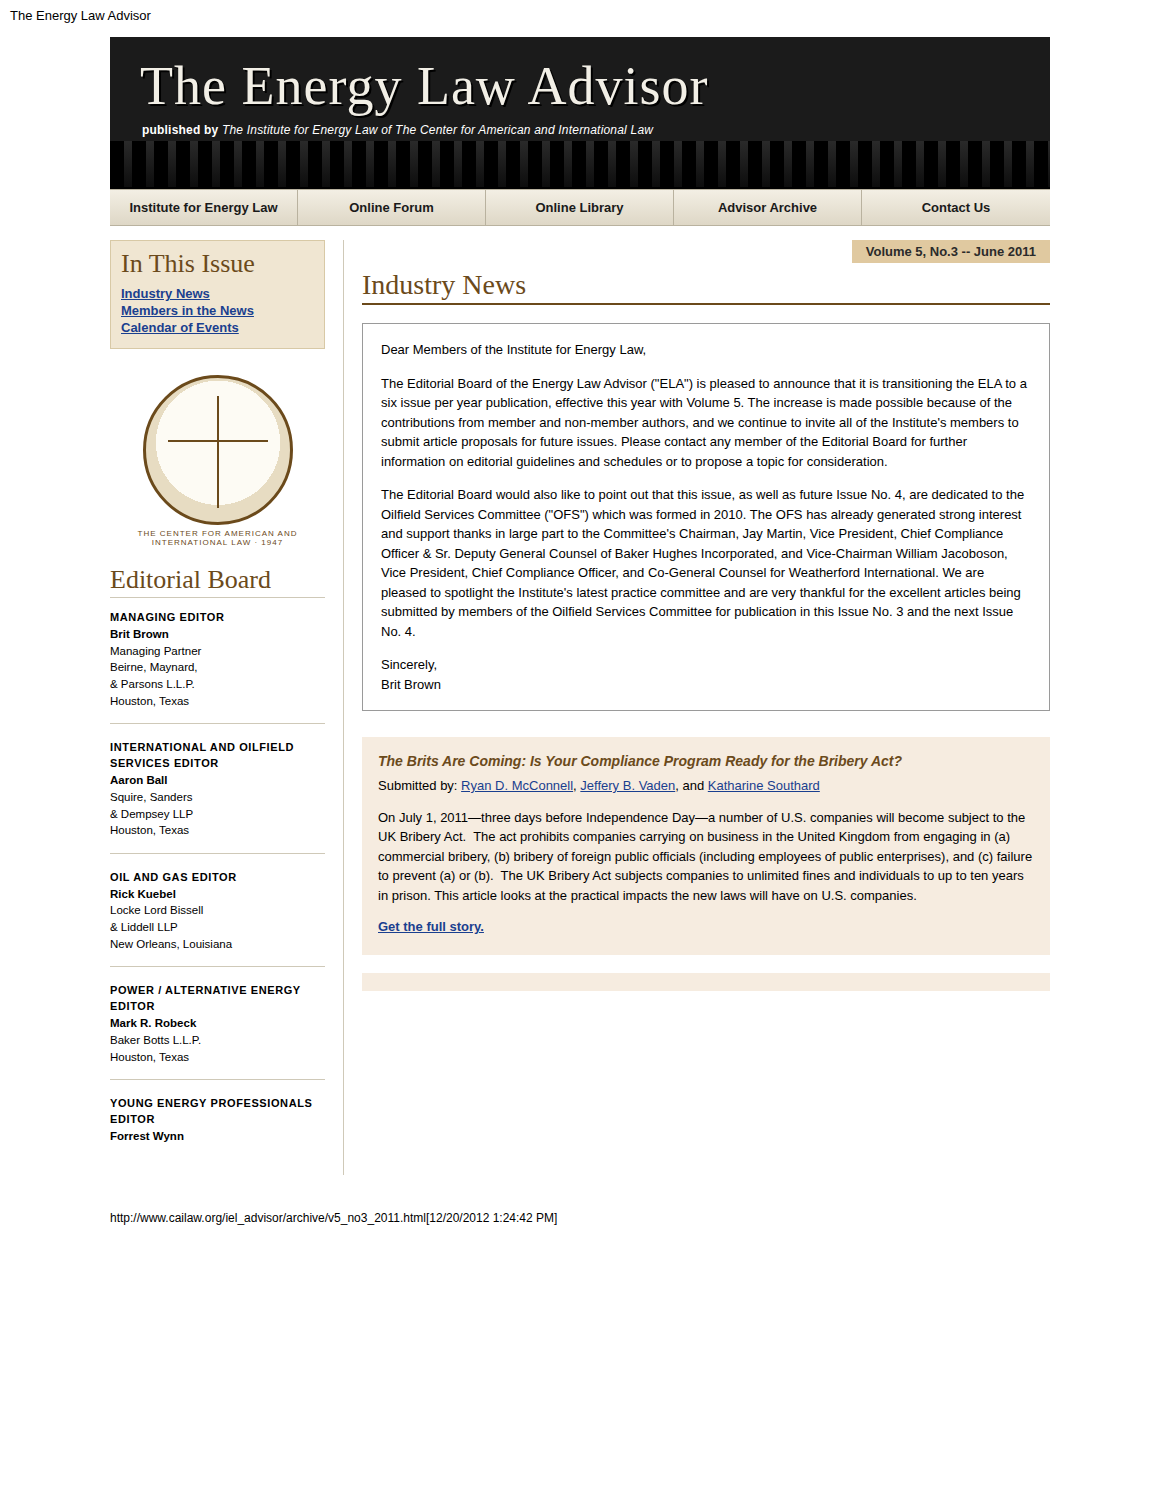The Energy Law Advisor
The Energy Law Advisor
published by The Institute for Energy Law of The Center for American and International Law
Institute for Energy Law Online Forum Online Library Advisor Archive Contact Us
In This Issue
Industry News Members in the News Calendar of Events
THE CENTER FOR AMERICAN AND INTERNATIONAL LAW · 1947
Editorial Board
Managing Editor
Brit Brown
Managing Partner
Beirne, Maynard,
& Parsons L.L.P.
Houston, Texas
International and Oilfield Services Editor
Aaron Ball
Squire, Sanders
& Dempsey LLP
Houston, Texas
Oil and Gas Editor
Rick Kuebel
Locke Lord Bissell
& Liddell LLP
New Orleans, Louisiana
Power / Alternative Energy Editor
Mark R. Robeck
Baker Botts L.L.P.
Houston, Texas
Young Energy Professionals Editor
Forrest Wynn
Volume 5, No.3 -- June 2011
Industry News
Dear Members of the Institute for Energy Law,
The Editorial Board of the Energy Law Advisor ("ELA") is pleased to announce that it is transitioning the ELA to a six issue per year publication, effective this year with Volume 5. The increase is made possible because of the contributions from member and non-member authors, and we continue to invite all of the Institute's members to submit article proposals for future issues. Please contact any member of the Editorial Board for further information on editorial guidelines and schedules or to propose a topic for consideration.
The Editorial Board would also like to point out that this issue, as well as future Issue No. 4, are dedicated to the Oilfield Services Committee ("OFS") which was formed in 2010. The OFS has already generated strong interest and support thanks in large part to the Committee's Chairman, Jay Martin, Vice President, Chief Compliance Officer & Sr. Deputy General Counsel of Baker Hughes Incorporated, and Vice-Chairman William Jacoboson, Vice President, Chief Compliance Officer, and Co-General Counsel for Weatherford International. We are pleased to spotlight the Institute's latest practice committee and are very thankful for the excellent articles being submitted by members of the Oilfield Services Committee for publication in this Issue No. 3 and the next Issue No. 4.
Sincerely,
Brit Brown
The Brits Are Coming: Is Your Compliance Program Ready for the Bribery Act?
Submitted by: Ryan D. McConnell, Jeffery B. Vaden, and Katharine Southard
On July 1, 2011—three days before Independence Day—a number of U.S. companies will become subject to the UK Bribery Act. The act prohibits companies carrying on business in the United Kingdom from engaging in (a) commercial bribery, (b) bribery of foreign public officials (including employees of public enterprises), and (c) failure to prevent (a) or (b). The UK Bribery Act subjects companies to unlimited fines and individuals to up to ten years in prison. This article looks at the practical impacts the new laws will have on U.S. companies.
Get the full story.
http://www.cailaw.org/iel_advisor/archive/v5_no3_2011.html[12/20/2012 1:24:42 PM]